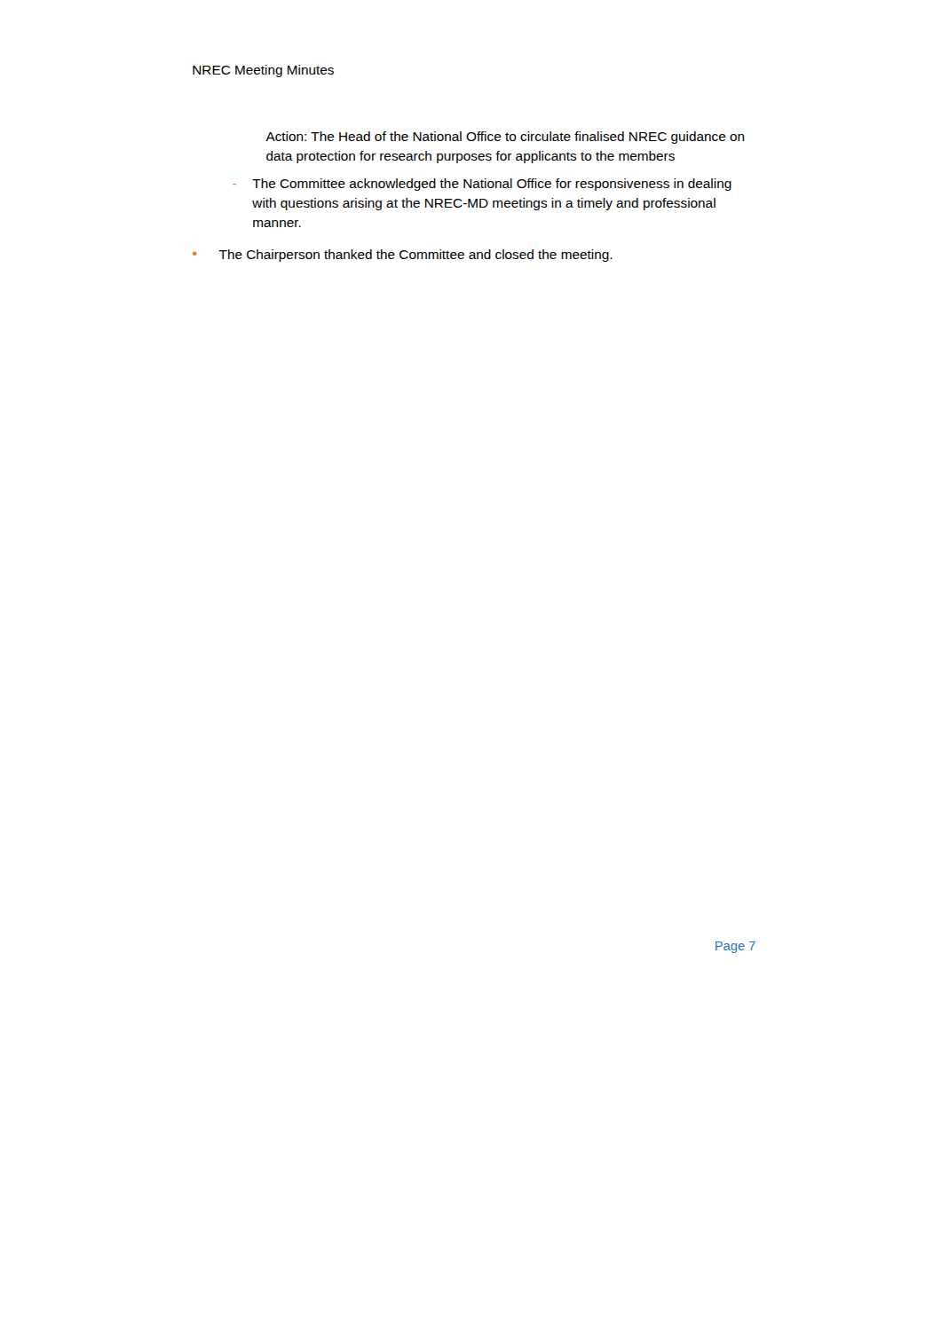NREC Meeting Minutes
Action: The Head of the National Office to circulate finalised NREC guidance on data protection for research purposes for applicants to the members
The Committee acknowledged the National Office for responsiveness in dealing with questions arising at the NREC-MD meetings in a timely and professional manner.
The Chairperson thanked the Committee and closed the meeting.
Page 7